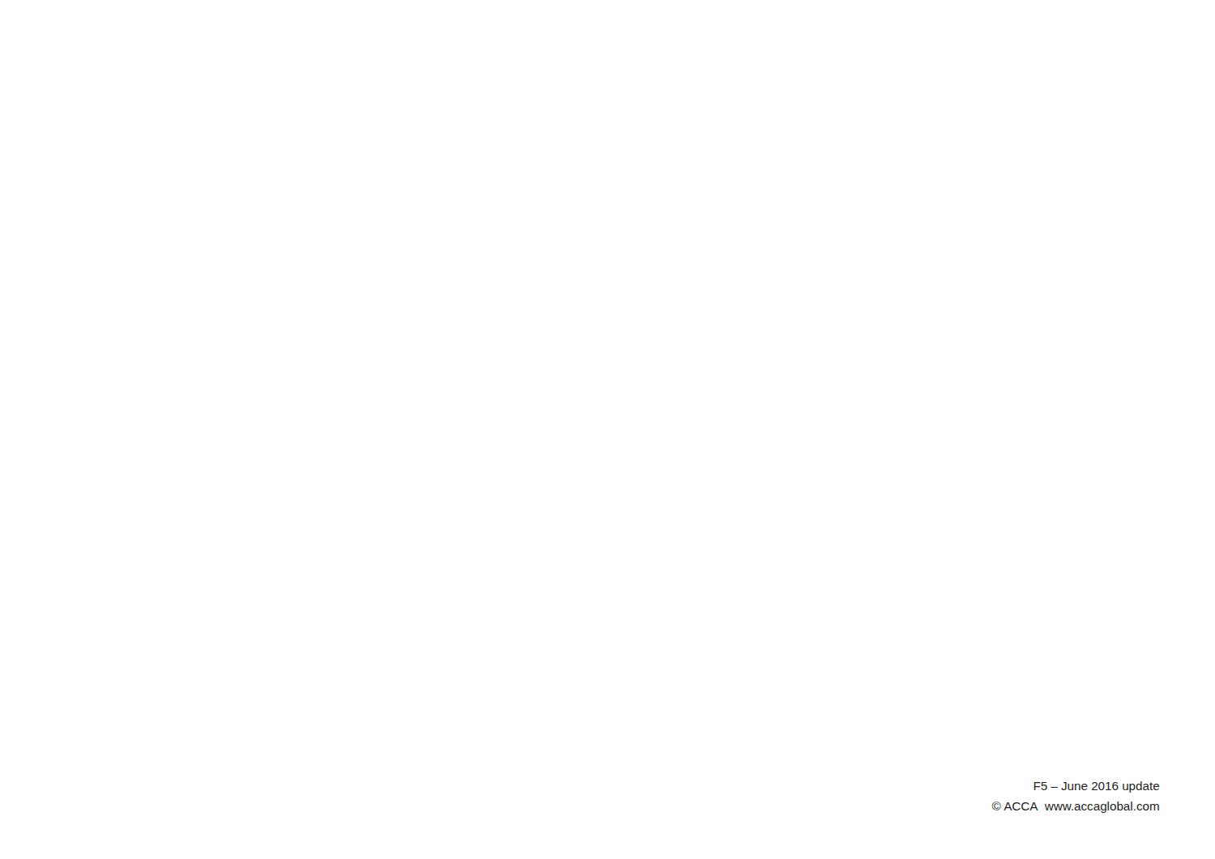F5 – June 2016 update
© ACCA www.accaglobal.com